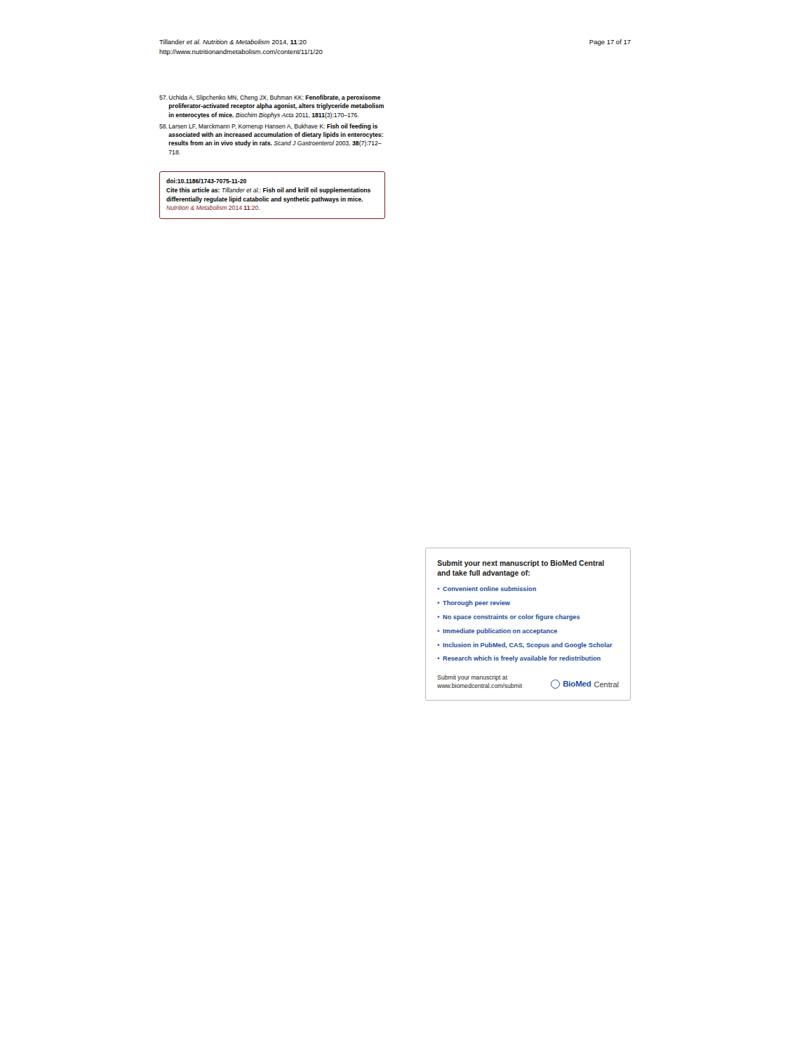Tillander et al. Nutrition & Metabolism 2014, 11:20
http://www.nutritionandmetabolism.com/content/11/1/20
Page 17 of 17
57. Uchida A, Slipchenko MN, Cheng JX, Buhman KK: Fenofibrate, a peroxisome proliferator-activated receptor alpha agonist, alters triglyceride metabolism in enterocytes of mice. Biochim Biophys Acta 2011, 1811(3):170–176.
58. Larsen LF, Marckmann P, Kornerup Hansen A, Bukhave K: Fish oil feeding is associated with an increased accumulation of dietary lipids in enterocytes: results from an in vivo study in rats. Scand J Gastroenterol 2003, 38(7):712–718.
doi:10.1186/1743-7075-11-20
Cite this article as: Tillander et al.: Fish oil and krill oil supplementations differentially regulate lipid catabolic and synthetic pathways in mice.
Nutrition & Metabolism 2014 11:20.
Submit your next manuscript to BioMed Central
and take full advantage of:
Convenient online submission
Thorough peer review
No space constraints or color figure charges
Immediate publication on acceptance
Inclusion in PubMed, CAS, Scopus and Google Scholar
Research which is freely available for redistribution
Submit your manuscript at
www.biomedcentral.com/submit
BioMed Central